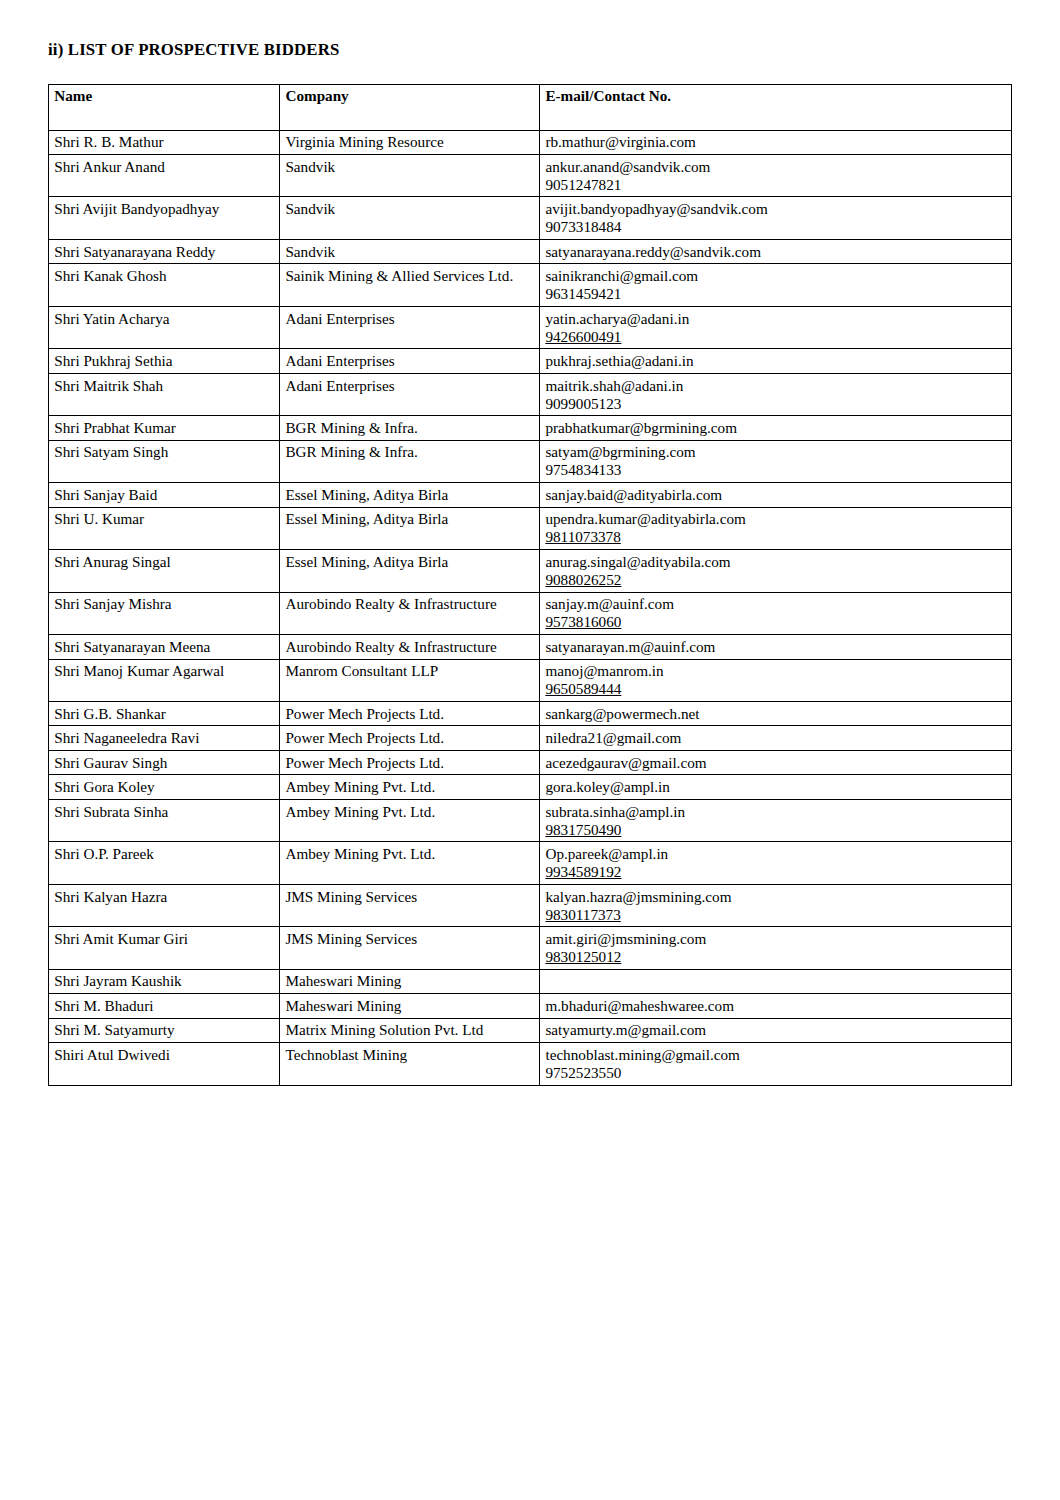ii) LIST OF PROSPECTIVE BIDDERS
| Name | Company | E-mail/Contact No. |
| --- | --- | --- |
| Shri R. B. Mathur | Virginia Mining Resource | rb.mathur@virginia.com |
| Shri Ankur Anand | Sandvik | ankur.anand@sandvik.com 9051247821 |
| Shri Avijit Bandyopadhyay | Sandvik | avijit.bandyopadhyay@sandvik.com 9073318484 |
| Shri Satyanarayana Reddy | Sandvik | satyanarayana.reddy@sandvik.com |
| Shri Kanak Ghosh | Sainik Mining & Allied Services Ltd. | sainikranchi@gmail.com 9631459421 |
| Shri Yatin Acharya | Adani Enterprises | yatin.acharya@adani.in 9426600491 |
| Shri Pukhraj Sethia | Adani Enterprises | pukhraj.sethia@adani.in |
| Shri Maitrik Shah | Adani Enterprises | maitrik.shah@adani.in 9099005123 |
| Shri Prabhat Kumar | BGR Mining & Infra. | prabhatkumar@bgrmining.com |
| Shri Satyam Singh | BGR Mining & Infra. | satyam@bgrmining.com 9754834133 |
| Shri Sanjay Baid | Essel Mining, Aditya Birla | sanjay.baid@adityabirla.com |
| Shri U. Kumar | Essel Mining, Aditya Birla | upendra.kumar@adityabirla.com 9811073378 |
| Shri Anurag Singal | Essel Mining, Aditya Birla | anurag.singal@adityabila.com 9088026252 |
| Shri Sanjay Mishra | Aurobindo Realty & Infrastructure | sanjay.m@auinf.com 9573816060 |
| Shri Satyanarayan Meena | Aurobindo Realty & Infrastructure | satyanarayan.m@auinf.com |
| Shri Manoj Kumar Agarwal | Manrom Consultant LLP | manoj@manrom.in 9650589444 |
| Shri G.B. Shankar | Power Mech Projects Ltd. | sankarg@powermech.net |
| Shri Naganeeledra Ravi | Power Mech Projects Ltd. | niledra21@gmail.com |
| Shri Gaurav Singh | Power Mech Projects Ltd. | acezedgaurav@gmail.com |
| Shri Gora Koley | Ambey Mining Pvt. Ltd. | gora.koley@ampl.in |
| Shri Subrata Sinha | Ambey Mining Pvt. Ltd. | subrata.sinha@ampl.in 9831750490 |
| Shri O.P. Pareek | Ambey Mining Pvt. Ltd. | Op.pareek@ampl.in 9934589192 |
| Shri Kalyan Hazra | JMS Mining Services | kalyan.hazra@jmsmining.com 9830117373 |
| Shri Amit Kumar Giri | JMS Mining Services | amit.giri@jmsmining.com 9830125012 |
| Shri Jayram Kaushik | Maheswari Mining | |
| Shri M. Bhaduri | Maheswari Mining | m.bhaduri@maheshwaree.com |
| Shri M. Satyamurty | Matrix Mining Solution Pvt. Ltd | satyamurty.m@gmail.com |
| Shiri Atul Dwivedi | Technoblast Mining | technoblast.mining@gmail.com 9752523550 |